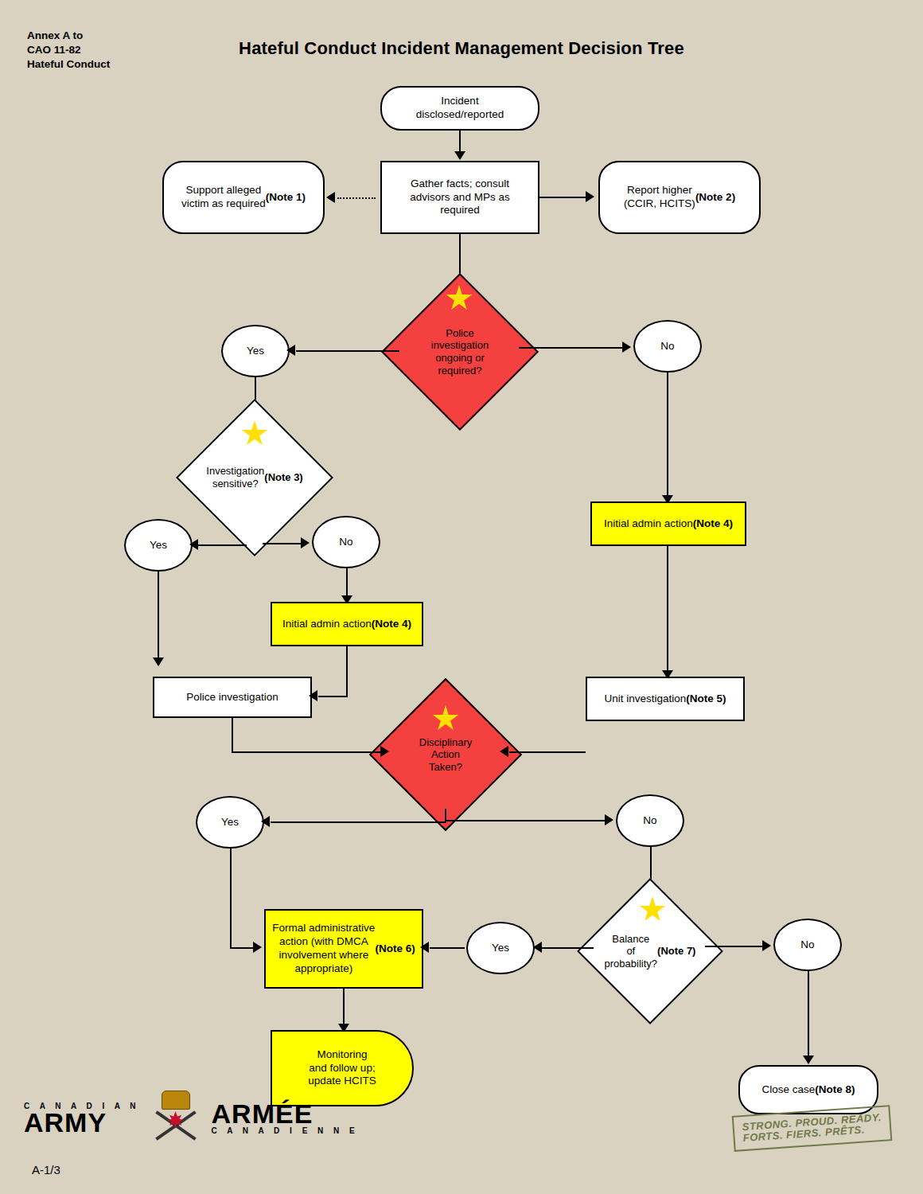Annex A to
CAO 11-82
Hateful Conduct
Hateful Conduct Incident Management Decision Tree
Incident
disclosed/reported
Gather facts; consult
advisors and MPs as
required
Support alleged
victim as required
(Note 1)
Report higher
(CCIR, HCITS)
(Note 2)
Police
investigation
ongoing or
required?
Yes
No
Investigation
sensitive?
(Note 3)
Yes
No
Initial admin action
(Note 4)
Police investigation
Initial admin action
(Note 4)
Unit investigation
(Note 5)
Disciplinary
Action
Taken?
Yes
No
Balance
of
probability?
(Note 7)
Yes
No
Formal administrative
action (with DMCA
involvement where
appropriate) (Note 6)
Monitoring
and follow up;
update HCITS
Close case
(Note 8)
C A N A D I A N
ARMY
ARMÉE
C A N A D I E N N E
A-1/3
STRONG. PROUD. READY.
FORTS. FIERS. PRÊTS.